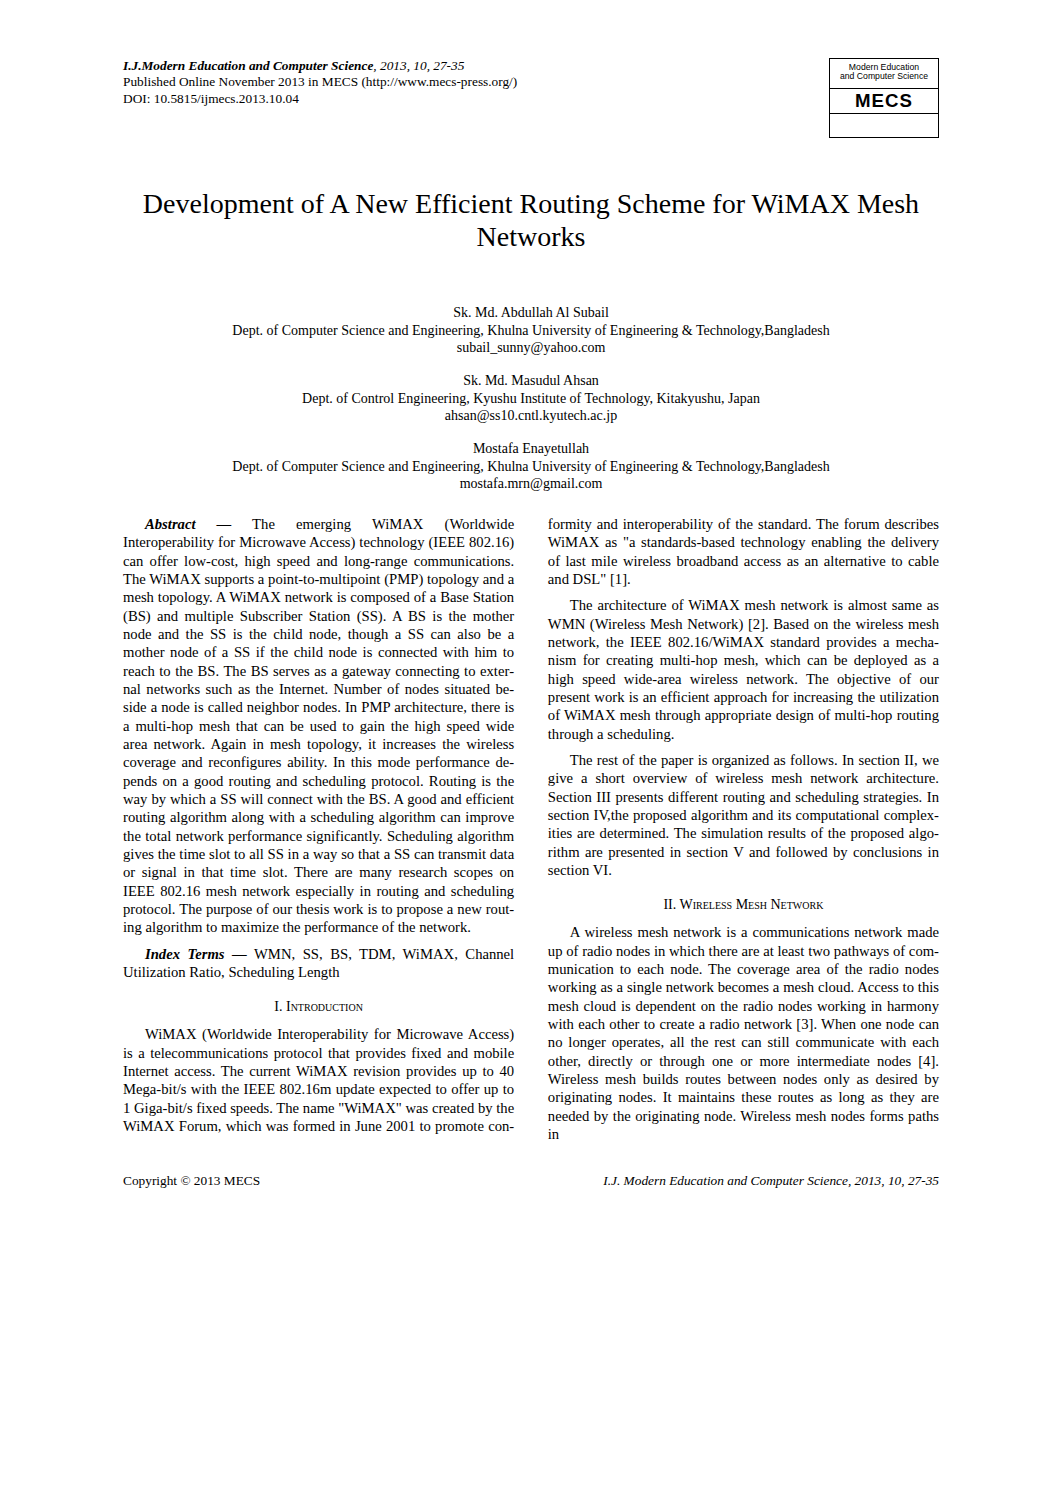I.J.Modern Education and Computer Science, 2013, 10, 27-35
Published Online November 2013 in MECS (http://www.mecs-press.org/)
DOI: 10.5815/ijmecs.2013.10.04
Modern Education
and Computer Science MECS
Development of A New Efficient Routing Scheme for WiMAX Mesh Networks
Sk. Md. Abdullah Al Subail Dept. of Computer Science and Engineering, Khulna University of Engineering & Technology,Bangladesh subail_sunny@yahoo.com
Sk. Md. Masudul Ahsan Dept. of Control Engineering, Kyushu Institute of Technology, Kitakyushu, Japan ahsan@ss10.cntl.kyutech.ac.jp
Mostafa Enayetullah Dept. of Computer Science and Engineering, Khulna University of Engineering & Technology,Bangladesh mostafa.mrn@gmail.com
Abstract — The emerging WiMAX (Worldwide Interoperability for Microwave Access) technology (IEEE 802.16) can offer low-cost, high speed and long-range communications. The WiMAX supports a point-to-multipoint (PMP) topology and a mesh topology. A WiMAX network is composed of a Base Station (BS) and multiple Subscriber Station (SS). A BS is the mother node and the SS is the child node, though a SS can also be a mother node of a SS if the child node is connected with him to reach to the BS. The BS serves as a gateway connecting to external networks such as the Internet. Number of nodes situated beside a node is called neighbor nodes. In PMP architecture, there is a multi-hop mesh that can be used to gain the high speed wide area network. Again in mesh topology, it increases the wireless coverage and reconfigures ability. In this mode performance depends on a good routing and scheduling protocol. Routing is the way by which a SS will connect with the BS. A good and efficient routing algorithm along with a scheduling algorithm can improve the total network performance significantly. Scheduling algorithm gives the time slot to all SS in a way so that a SS can transmit data or signal in that time slot. There are many research scopes on IEEE 802.16 mesh network especially in routing and scheduling protocol. The purpose of our thesis work is to propose a new routing algorithm to maximize the performance of the network.
Index Terms — WMN, SS, BS, TDM, WiMAX, Channel Utilization Ratio, Scheduling Length
I. Introduction
WiMAX (Worldwide Interoperability for Microwave Access) is a telecommunications protocol that provides fixed and mobile Internet access. The current WiMAX revision provides up to 40 Mega-bit/s with the IEEE 802.16m update expected to offer up to 1 Giga-bit/s fixed speeds. The name "WiMAX" was created by the WiMAX Forum, which was formed in June 2001 to promote conformity and interoperability of the standard. The forum describes WiMAX as "a standards-based technology enabling the delivery of last mile wireless broadband access as an alternative to cable and DSL" [1].
The architecture of WiMAX mesh network is almost same as WMN (Wireless Mesh Network) [2]. Based on the wireless mesh network, the IEEE 802.16/WiMAX standard provides a mechanism for creating multi-hop mesh, which can be deployed as a high speed wide-area wireless network. The objective of our present work is an efficient approach for increasing the utilization of WiMAX mesh through appropriate design of multi-hop routing through a scheduling.
The rest of the paper is organized as follows. In section II, we give a short overview of wireless mesh network architecture. Section III presents different routing and scheduling strategies. In section IV,the proposed algorithm and its computational complexities are determined. The simulation results of the proposed algorithm are presented in section V and followed by conclusions in section VI.
II. Wireless Mesh Network
A wireless mesh network is a communications network made up of radio nodes in which there are at least two pathways of communication to each node. The coverage area of the radio nodes working as a single network becomes a mesh cloud. Access to this mesh cloud is dependent on the radio nodes working in harmony with each other to create a radio network [3]. When one node can no longer operates, all the rest can still communicate with each other, directly or through one or more intermediate nodes [4]. Wireless mesh builds routes between nodes only as desired by originating nodes. It maintains these routes as long as they are needed by the originating node. Wireless mesh nodes forms paths in
Copyright © 2013 MECS
I.J. Modern Education and Computer Science, 2013, 10, 27-35